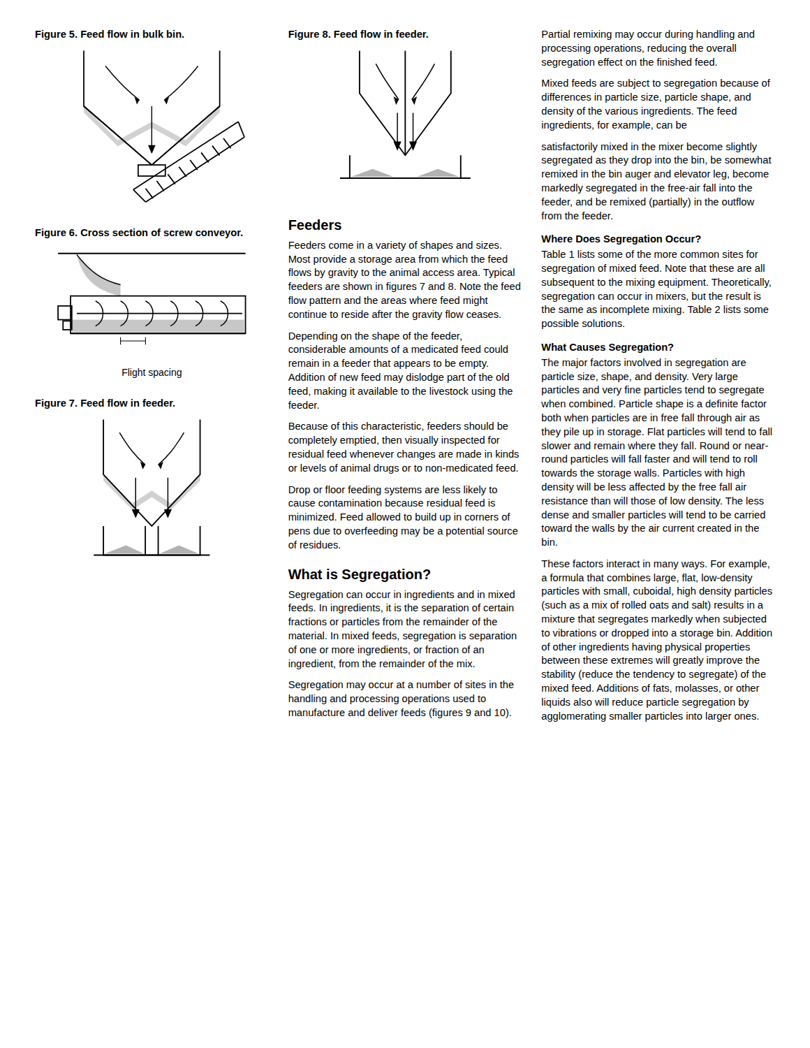Figure 5. Feed flow in bulk bin.
Figure 6. Cross section of screw conveyor.
Flight spacing
Figure 7. Feed flow in feeder.
Figure 8. Feed flow in feeder.
Feeders
Feeders come in a variety of shapes and sizes. Most provide a storage area from which the feed flows by gravity to the animal access area. Typical feeders are shown in figures 7 and 8. Note the feed flow pattern and the areas where feed might continue to reside after the gravity flow ceases.
Depending on the shape of the feeder, considerable amounts of a medicated feed could remain in a feeder that appears to be empty. Addition of new feed may dislodge part of the old feed, making it available to the livestock using the feeder.
Because of this characteristic, feeders should be completely emptied, then visually inspected for residual feed whenever changes are made in kinds or levels of animal drugs or to non-medicated feed.
Drop or floor feeding systems are less likely to cause contamination because residual feed is minimized. Feed allowed to build up in corners of pens due to overfeeding may be a potential source of residues.
What is Segregation?
Segregation can occur in ingredients and in mixed feeds. In ingredients, it is the separation of certain fractions or particles from the remainder of the material. In mixed feeds, segregation is separation of one or more ingredients, or fraction of an ingredient, from the remainder of the mix.
Segregation may occur at a number of sites in the handling and processing operations used to manufacture and deliver feeds (figures 9 and 10). Partial remixing may occur during handling and processing operations, reducing the overall segregation effect on the finished feed.
Mixed feeds are subject to segregation because of differences in particle size, particle shape, and density of the various ingredients. The feed ingredients, for example, can be
satisfactorily mixed in the mixer become slightly segregated as they drop into the bin, be somewhat remixed in the bin auger and elevator leg, become markedly segregated in the free-air fall into the feeder, and be remixed (partially) in the outflow from the feeder.
Where Does Segregation Occur?
Table 1 lists some of the more common sites for segregation of mixed feed. Note that these are all subsequent to the mixing equipment. Theoretically, segregation can occur in mixers, but the result is the same as incomplete mixing. Table 2 lists some possible solutions.
What Causes Segregation?
The major factors involved in segregation are particle size, shape, and density. Very large particles and very fine particles tend to segregate when combined. Particle shape is a definite factor both when particles are in free fall through air as they pile up in storage. Flat particles will tend to fall slower and remain where they fall. Round or near-round particles will fall faster and will tend to roll towards the storage walls. Particles with high density will be less affected by the free fall air resistance than will those of low density. The less dense and smaller particles will tend to be carried toward the walls by the air current created in the bin.
These factors interact in many ways. For example, a formula that combines large, flat, low-density particles with small, cuboidal, high density particles (such as a mix of rolled oats and salt) results in a mixture that segregates markedly when subjected to vibrations or dropped into a storage bin. Addition of other ingredients having physical properties between these extremes will greatly improve the stability (reduce the tendency to segregate) of the mixed feed. Additions of fats, molasses, or other liquids also will reduce particle segregation by agglomerating smaller particles into larger ones.